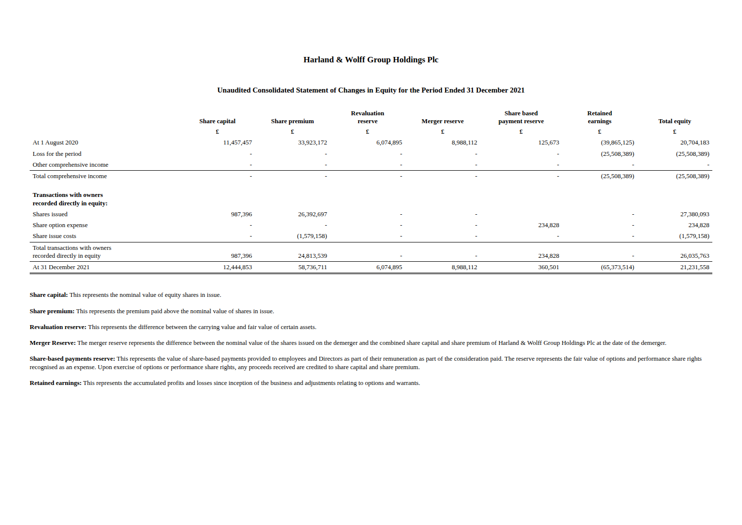Harland & Wolff Group Holdings Plc
Unaudited Consolidated Statement of Changes in Equity for the Period Ended 31 December 2021
| | Share capital | Share premium | Revaluation reserve | Merger reserve | Share based payment reserve | Retained earnings | Total equity |
| --- | --- | --- | --- | --- | --- | --- | --- |
| | £ | £ | £ | £ | £ | £ | £ |
| At 1 August 2020 | 11,457,457 | 33,923,172 | 6,074,895 | 8,988,112 | 125,673 | (39,865,125) | 20,704,183 |
| Loss for the period | - | - | - | - | - | (25,508,389) | (25,508,389) |
| Other comprehensive income | - | - | - | - | - | - | - |
| Total comprehensive income | - | - | - | - | - | (25,508,389) | (25,508,389) |
| Transactions with owners recorded directly in equity: | | | | | | | |
| Shares issued | 987,396 | 26,392,697 | - | - | | - | 27,380,093 |
| Share option expense | - | - | - | - | 234,828 | - | 234,828 |
| Share issue costs | - | (1,579,158) | - | - | - | - | (1,579,158) |
| Total transactions with owners recorded directly in equity | 987,396 | 24,813,539 | - | - | 234,828 | - | 26,035,763 |
| At 31 December 2021 | 12,444,853 | 58,736,711 | 6,074,895 | 8,988,112 | 360,501 | (65,373,514) | 21,231,558 |
Share capital: This represents the nominal value of equity shares in issue.
Share premium: This represents the premium paid above the nominal value of shares in issue.
Revaluation reserve: This represents the difference between the carrying value and fair value of certain assets.
Merger Reserve: The merger reserve represents the difference between the nominal value of the shares issued on the demerger and the combined share capital and share premium of Harland & Wolff Group Holdings Plc at the date of the demerger.
Share-based payments reserve: This represents the value of share-based payments provided to employees and Directors as part of their remuneration as part of the consideration paid. The reserve represents the fair value of options and performance share rights recognised as an expense. Upon exercise of options or performance share rights, any proceeds received are credited to share capital and share premium.
Retained earnings: This represents the accumulated profits and losses since inception of the business and adjustments relating to options and warrants.